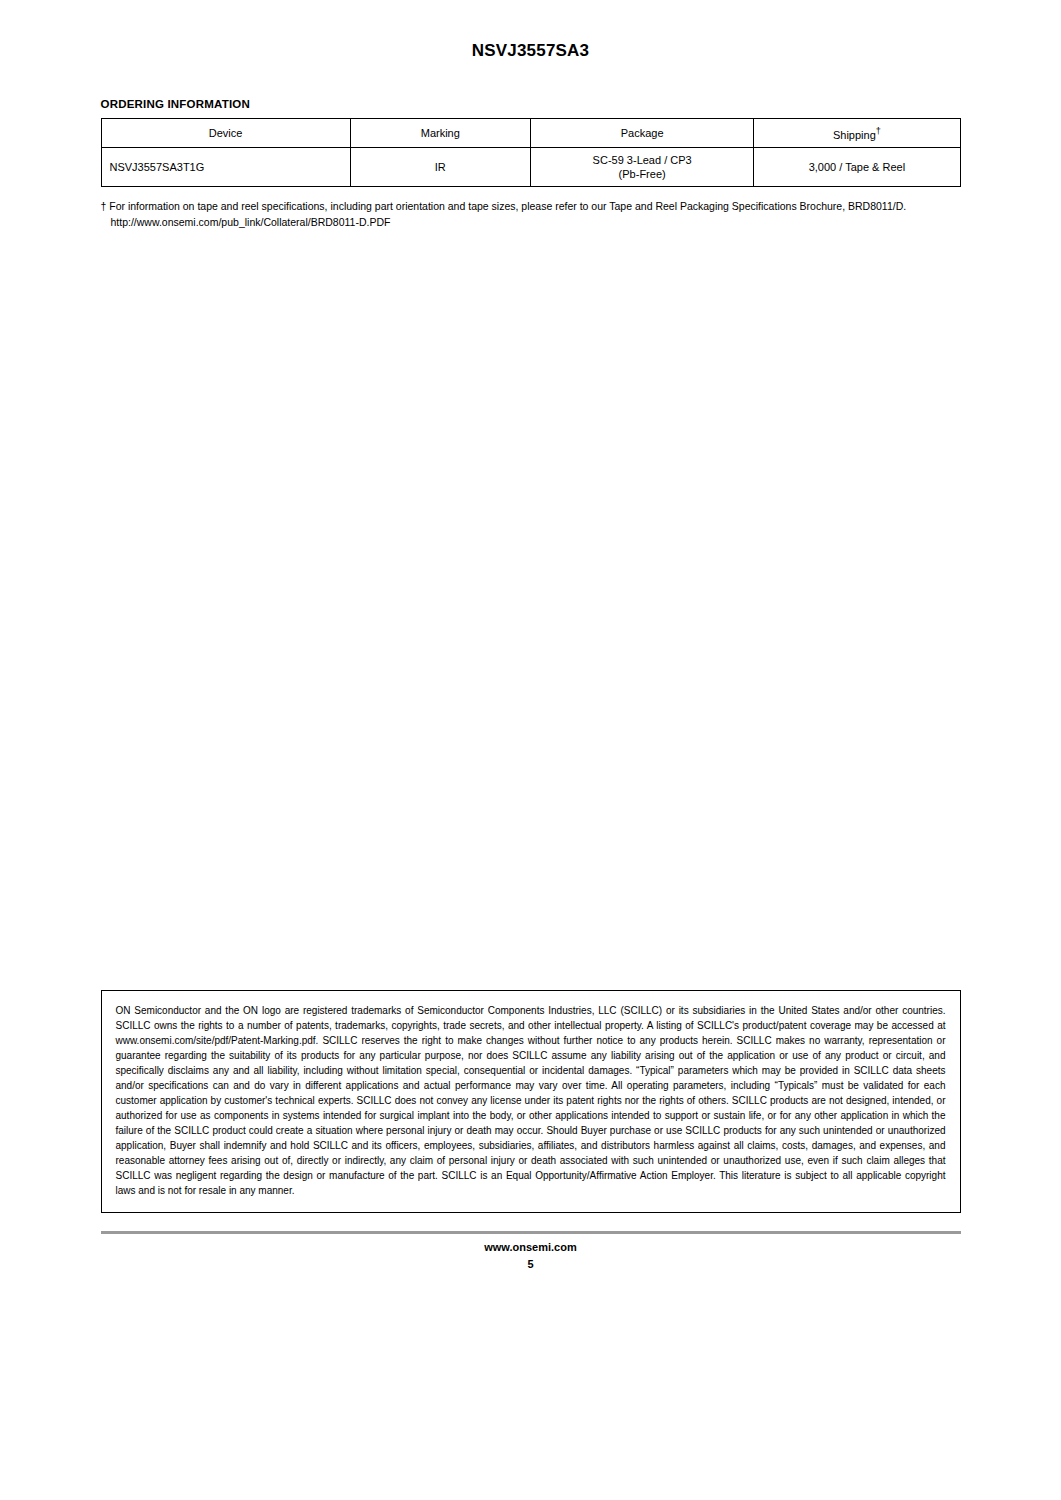NSVJ3557SA3
ORDERING INFORMATION
| Device | Marking | Package | Shipping † |
| --- | --- | --- | --- |
| NSVJ3557SA3T1G | IR | SC‑59 3‑Lead / CP3 (Pb‑Free) | 3,000 / Tape & Reel |
† For information on tape and reel specifications, including part orientation and tape sizes, please refer to our Tape and Reel Packaging Specifications Brochure, BRD8011/D. http://www.onsemi.com/pub_link/Collateral/BRD8011-D.PDF
ON Semiconductor and the ON logo are registered trademarks of Semiconductor Components Industries, LLC (SCILLC) or its subsidiaries in the United States and/or other countries. SCILLC owns the rights to a number of patents, trademarks, copyrights, trade secrets, and other intellectual property. A listing of SCILLC's product/patent coverage may be accessed at www.onsemi.com/site/pdf/Patent-Marking.pdf. SCILLC reserves the right to make changes without further notice to any products herein. SCILLC makes no warranty, representation or guarantee regarding the suitability of its products for any particular purpose, nor does SCILLC assume any liability arising out of the application or use of any product or circuit, and specifically disclaims any and all liability, including without limitation special, consequential or incidental damages. “Typical” parameters which may be provided in SCILLC data sheets and/or specifications can and do vary in different applications and actual performance may vary over time. All operating parameters, including “Typicals” must be validated for each customer application by customer's technical experts. SCILLC does not convey any license under its patent rights nor the rights of others. SCILLC products are not designed, intended, or authorized for use as components in systems intended for surgical implant into the body, or other applications intended to support or sustain life, or for any other application in which the failure of the SCILLC product could create a situation where personal injury or death may occur. Should Buyer purchase or use SCILLC products for any such unintended or unauthorized application, Buyer shall indemnify and hold SCILLC and its officers, employees, subsidiaries, affiliates, and distributors harmless against all claims, costs, damages, and expenses, and reasonable attorney fees arising out of, directly or indirectly, any claim of personal injury or death associated with such unintended or unauthorized use, even if such claim alleges that SCILLC was negligent regarding the design or manufacture of the part. SCILLC is an Equal Opportunity/Affirmative Action Employer. This literature is subject to all applicable copyright laws and is not for resale in any manner.
www.onsemi.com
5